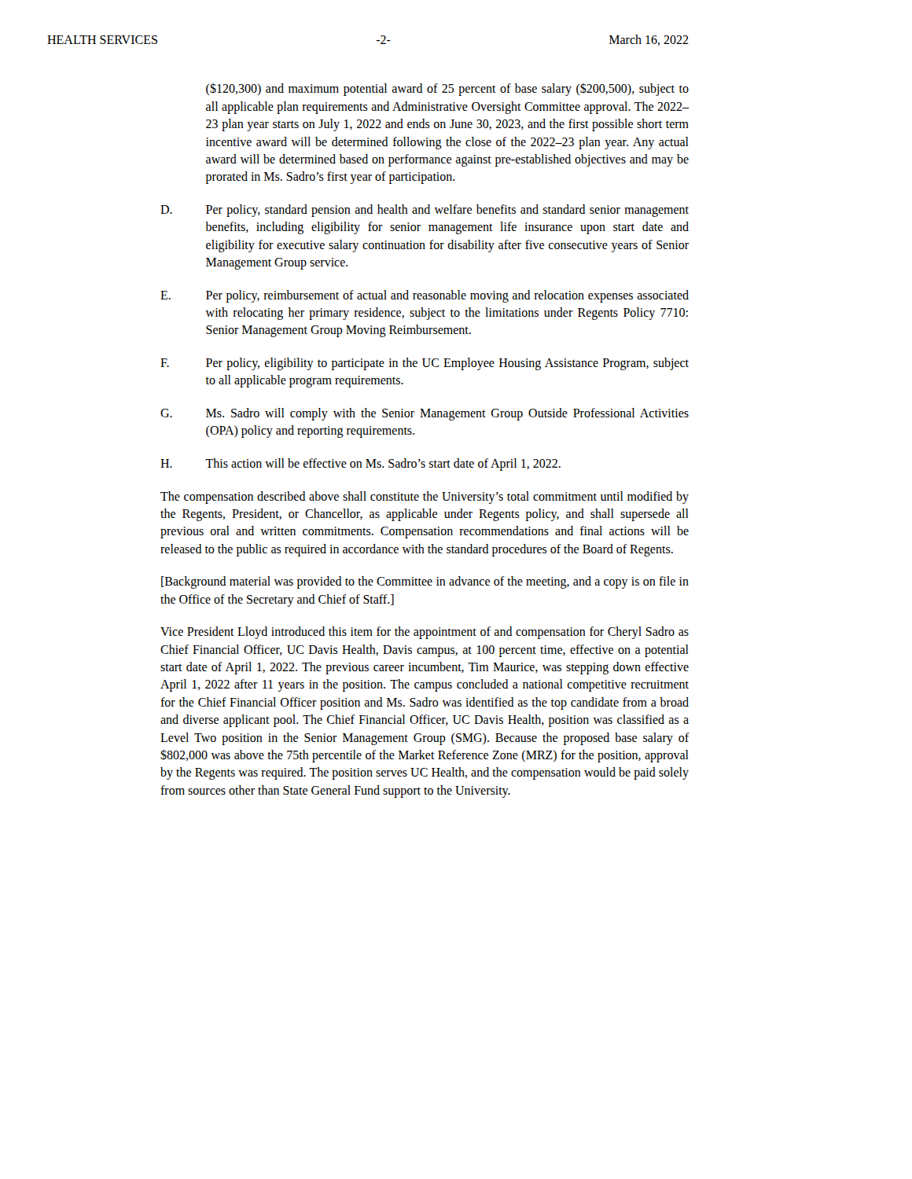HEALTH SERVICES
-2-
March 16, 2022
($120,300) and maximum potential award of 25 percent of base salary ($200,500), subject to all applicable plan requirements and Administrative Oversight Committee approval. The 2022–23 plan year starts on July 1, 2022 and ends on June 30, 2023, and the first possible short term incentive award will be determined following the close of the 2022–23 plan year. Any actual award will be determined based on performance against pre-established objectives and may be prorated in Ms. Sadro’s first year of participation.
D.
Per policy, standard pension and health and welfare benefits and standard senior management benefits, including eligibility for senior management life insurance upon start date and eligibility for executive salary continuation for disability after five consecutive years of Senior Management Group service.
E.
Per policy, reimbursement of actual and reasonable moving and relocation expenses associated with relocating her primary residence, subject to the limitations under Regents Policy 7710: Senior Management Group Moving Reimbursement.
F.
Per policy, eligibility to participate in the UC Employee Housing Assistance Program, subject to all applicable program requirements.
G.
Ms. Sadro will comply with the Senior Management Group Outside Professional Activities (OPA) policy and reporting requirements.
H.
This action will be effective on Ms. Sadro’s start date of April 1, 2022.
The compensation described above shall constitute the University’s total commitment until modified by the Regents, President, or Chancellor, as applicable under Regents policy, and shall supersede all previous oral and written commitments. Compensation recommendations and final actions will be released to the public as required in accordance with the standard procedures of the Board of Regents.
[Background material was provided to the Committee in advance of the meeting, and a copy is on file in the Office of the Secretary and Chief of Staff.]
Vice President Lloyd introduced this item for the appointment of and compensation for Cheryl Sadro as Chief Financial Officer, UC Davis Health, Davis campus, at 100 percent time, effective on a potential start date of April 1, 2022. The previous career incumbent, Tim Maurice, was stepping down effective April 1, 2022 after 11 years in the position. The campus concluded a national competitive recruitment for the Chief Financial Officer position and Ms. Sadro was identified as the top candidate from a broad and diverse applicant pool. The Chief Financial Officer, UC Davis Health, position was classified as a Level Two position in the Senior Management Group (SMG). Because the proposed base salary of $802,000 was above the 75th percentile of the Market Reference Zone (MRZ) for the position, approval by the Regents was required. The position serves UC Health, and the compensation would be paid solely from sources other than State General Fund support to the University.